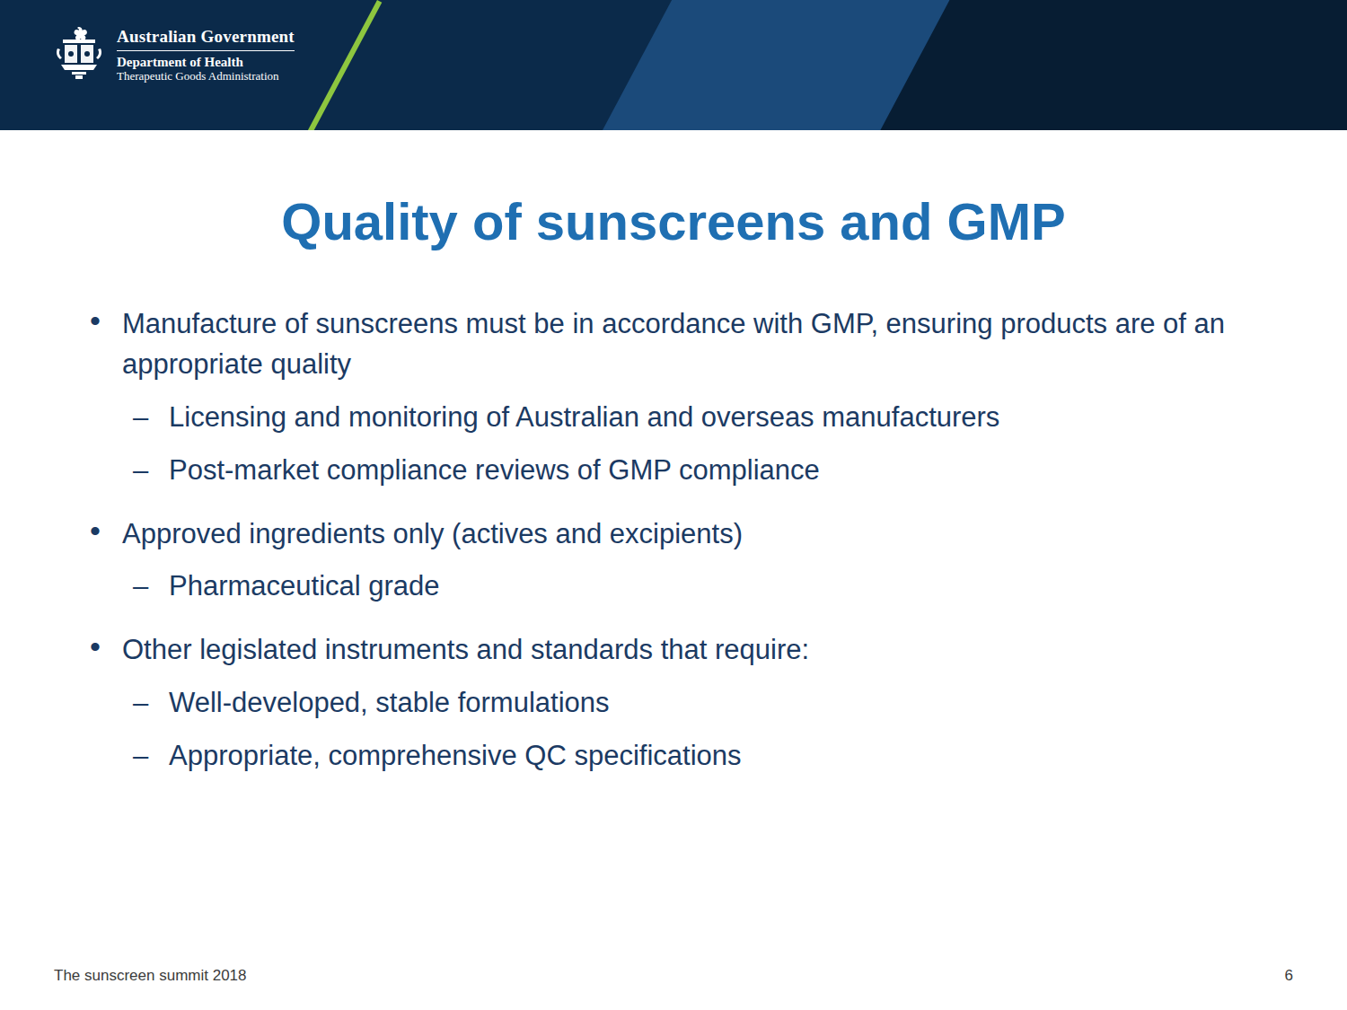Australian Government
Department of Health
Therapeutic Goods Administration
Quality of sunscreens and GMP
Manufacture of sunscreens must be in accordance with GMP, ensuring products are of an appropriate quality
Licensing and monitoring of Australian and overseas manufacturers
Post-market compliance reviews of GMP compliance
Approved ingredients only (actives and excipients)
Pharmaceutical grade
Other legislated instruments and standards that require:
Well-developed, stable formulations
Appropriate, comprehensive QC specifications
The sunscreen summit 2018
6